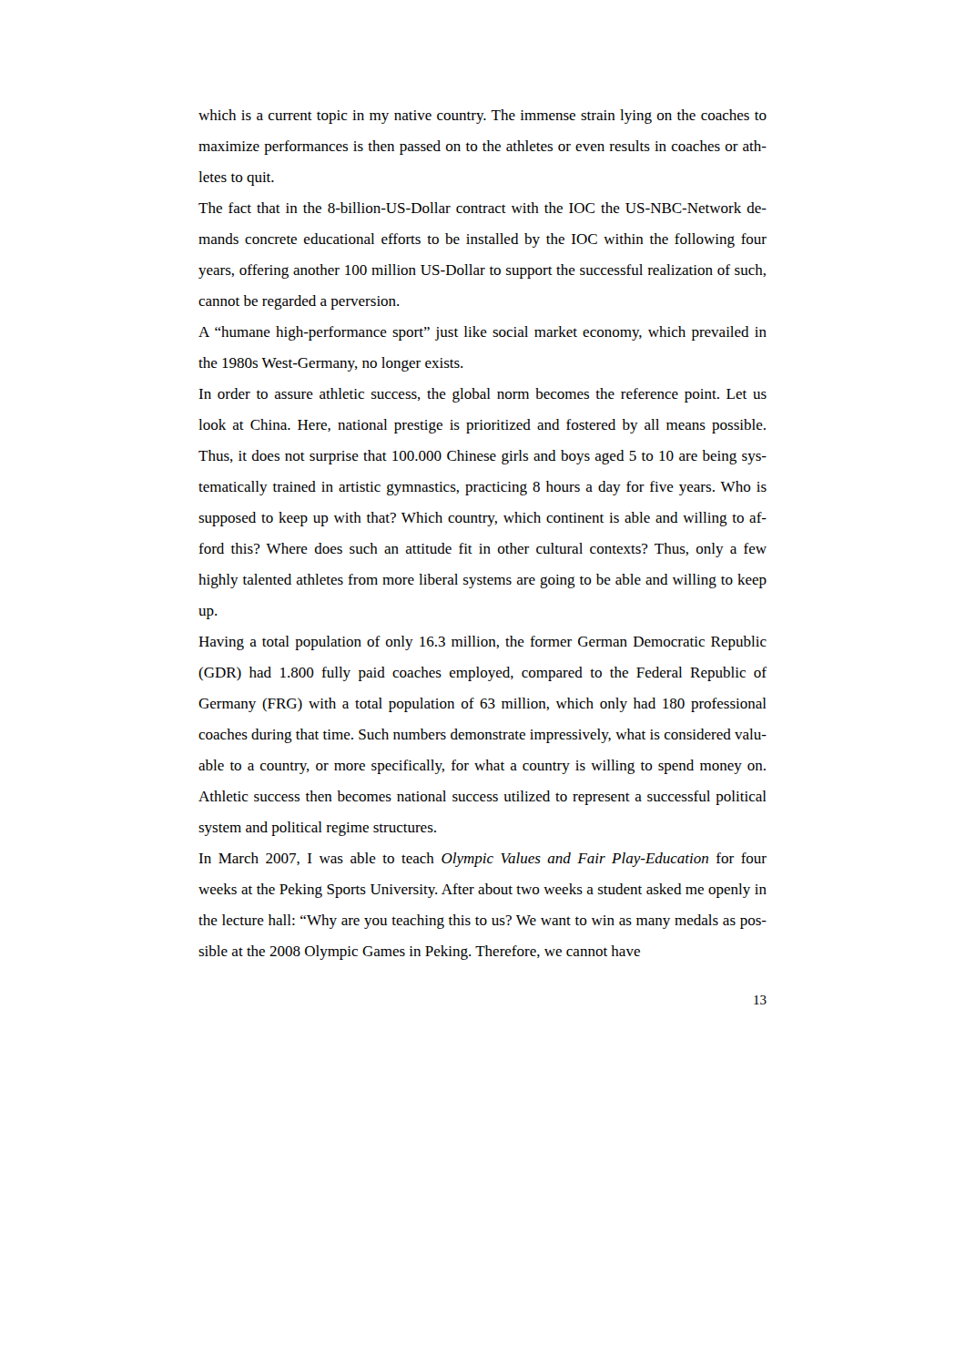which is a current topic in my native country. The immense strain lying on the coaches to maximize performances is then passed on to the athletes or even results in coaches or athletes to quit.
The fact that in the 8-billion-US-Dollar contract with the IOC the US-NBC-Network demands concrete educational efforts to be installed by the IOC within the following four years, offering another 100 million US-Dollar to support the successful realization of such, cannot be regarded a perversion.
A “humane high-performance sport” just like social market economy, which prevailed in the 1980s West-Germany, no longer exists.
In order to assure athletic success, the global norm becomes the reference point. Let us look at China. Here, national prestige is prioritized and fostered by all means possible. Thus, it does not surprise that 100.000 Chinese girls and boys aged 5 to 10 are being systematically trained in artistic gymnastics, practicing 8 hours a day for five years. Who is supposed to keep up with that? Which country, which continent is able and willing to afford this? Where does such an attitude fit in other cultural contexts? Thus, only a few highly talented athletes from more liberal systems are going to be able and willing to keep up.
Having a total population of only 16.3 million, the former German Democratic Republic (GDR) had 1.800 fully paid coaches employed, compared to the Federal Republic of Germany (FRG) with a total population of 63 million, which only had 180 professional coaches during that time. Such numbers demonstrate impressively, what is considered valuable to a country, or more specifically, for what a country is willing to spend money on. Athletic success then becomes national success utilized to represent a successful political system and political regime structures.
In March 2007, I was able to teach Olympic Values and Fair Play-Education for four weeks at the Peking Sports University. After about two weeks a student asked me openly in the lecture hall: “Why are you teaching this to us? We want to win as many medals as possible at the 2008 Olympic Games in Peking. Therefore, we cannot have
13